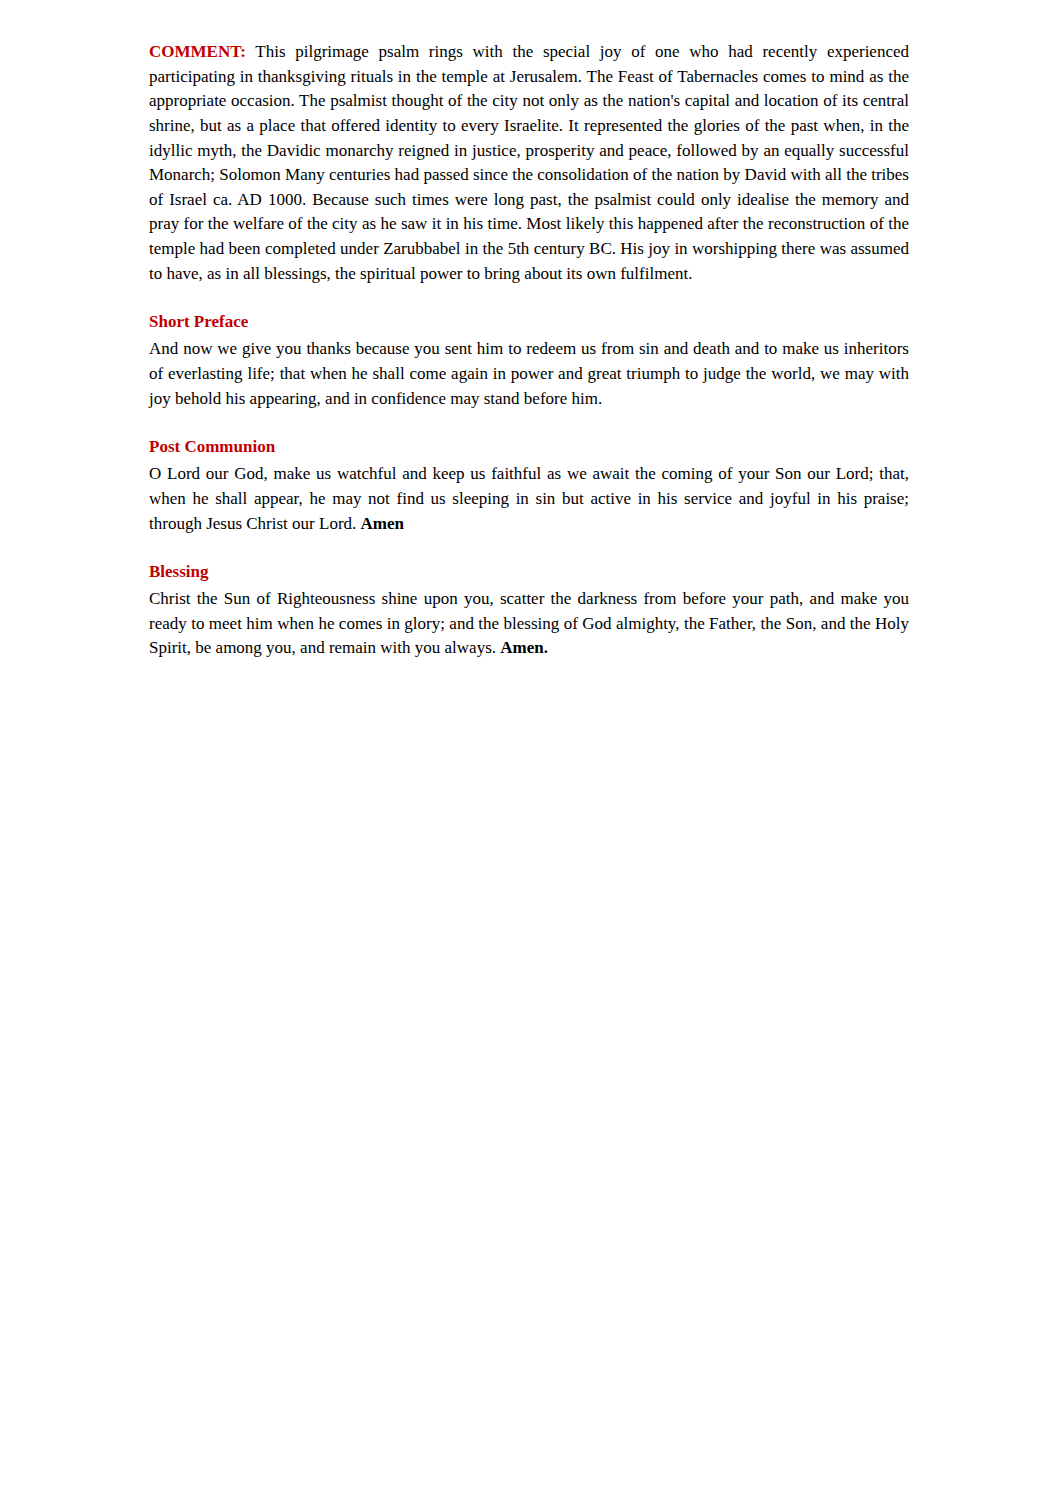COMMENT: This pilgrimage psalm rings with the special joy of one who had recently experienced participating in thanksgiving rituals in the temple at Jerusalem. The Feast of Tabernacles comes to mind as the appropriate occasion. The psalmist thought of the city not only as the nation's capital and location of its central shrine, but as a place that offered identity to every Israelite. It represented the glories of the past when, in the idyllic myth, the Davidic monarchy reigned in justice, prosperity and peace, followed by an equally successful Monarch; Solomon Many centuries had passed since the consolidation of the nation by David with all the tribes of Israel ca. AD 1000. Because such times were long past, the psalmist could only idealise the memory and pray for the welfare of the city as he saw it in his time. Most likely this happened after the reconstruction of the temple had been completed under Zarubbabel in the 5th century BC. His joy in worshipping there was assumed to have, as in all blessings, the spiritual power to bring about its own fulfilment.
Short Preface
And now we give you thanks because you sent him to redeem us from sin and death and to make us inheritors of everlasting life; that when he shall come again in power and great triumph to judge the world, we may with joy behold his appearing, and in confidence may stand before him.
Post Communion
O Lord our God, make us watchful and keep us faithful as we await the coming of your Son our Lord; that, when he shall appear, he may not find us sleeping in sin but active in his service and joyful in his praise; through Jesus Christ our Lord. Amen
Blessing
Christ the Sun of Righteousness shine upon you, scatter the darkness from before your path, and make you ready to meet him when he comes in glory; and the blessing of God almighty, the Father, the Son, and the Holy Spirit, be among you, and remain with you always. Amen.